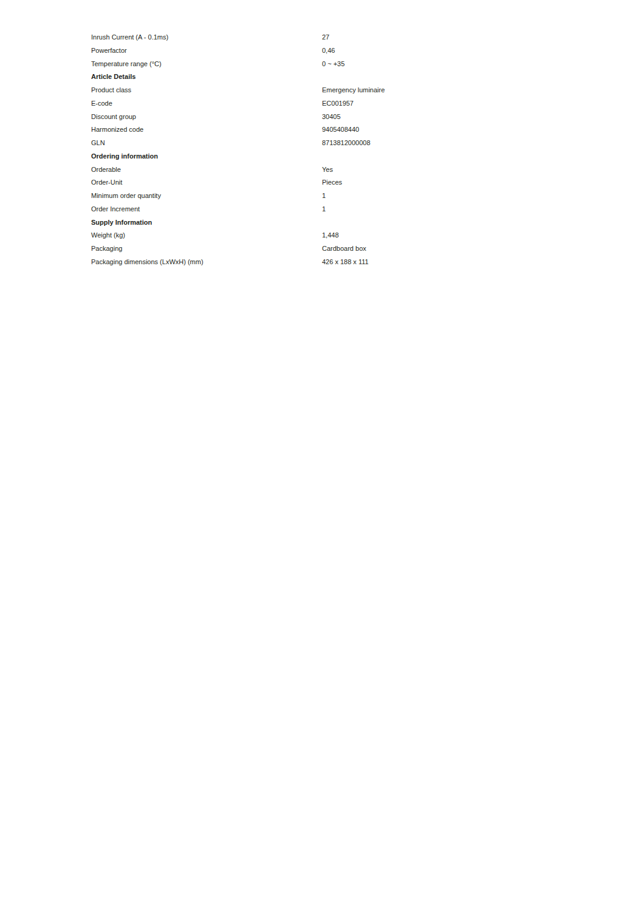| Inrush Current (A - 0.1ms) | 27 |
| Powerfactor | 0,46 |
| Temperature range (°C) | 0 ~ +35 |
| Article Details |
| Product class | Emergency luminaire |
| E-code | EC001957 |
| Discount group | 30405 |
| Harmonized code | 9405408440 |
| GLN | 8713812000008 |
| Ordering information |
| Orderable | Yes |
| Order-Unit | Pieces |
| Minimum order quantity | 1 |
| Order Increment | 1 |
| Supply Information |
| Weight (kg) | 1,448 |
| Packaging | Cardboard box |
| Packaging dimensions (LxWxH) (mm) | 426 x 188 x 111 |